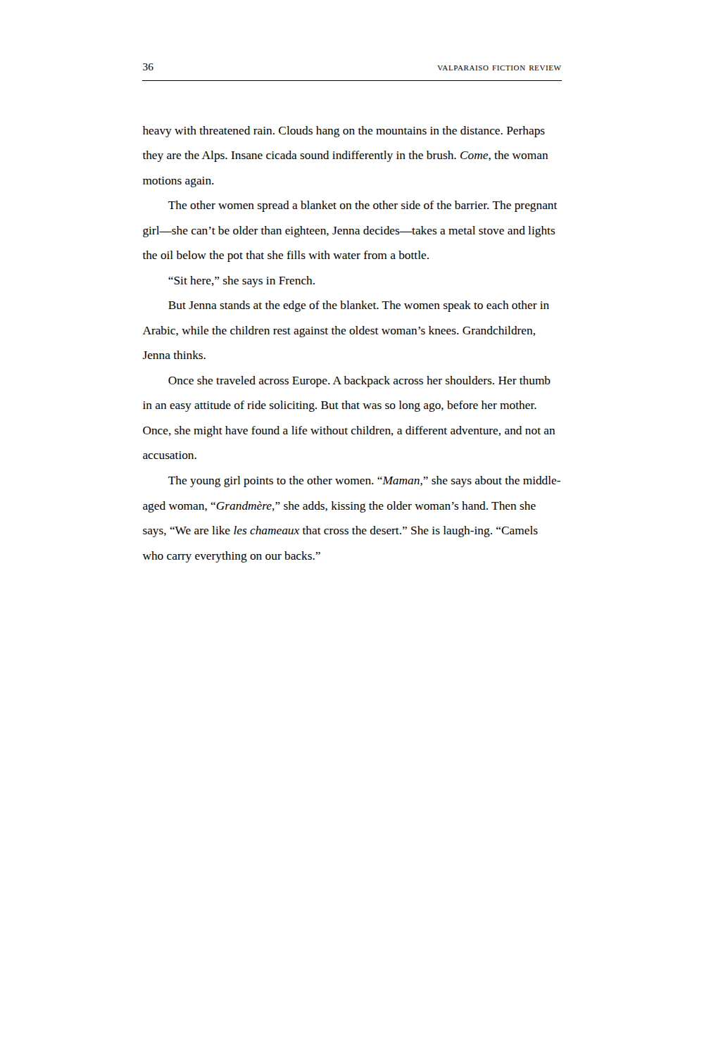36 Valparaiso Fiction Review
heavy with threatened rain. Clouds hang on the mountains in the distance. Perhaps they are the Alps. Insane cicada sound indifferently in the brush. Come, the woman motions again.
The other women spread a blanket on the other side of the barrier. The pregnant girl—she can’t be older than eighteen, Jenna decides—takes a metal stove and lights the oil below the pot that she fills with water from a bottle.
“Sit here,” she says in French.
But Jenna stands at the edge of the blanket. The women speak to each other in Arabic, while the children rest against the oldest woman’s knees. Grandchildren, Jenna thinks.
Once she traveled across Europe. A backpack across her shoulders. Her thumb in an easy attitude of ride soliciting. But that was so long ago, before her mother. Once, she might have found a life without children, a different adventure, and not an accusation.
The young girl points to the other women. “Maman,” she says about the middle-aged woman, “Grandmère,” she adds, kissing the older woman’s hand. Then she says, “We are like les chameaux that cross the desert.” She is laugh-ing. “Camels who carry everything on our backs.”